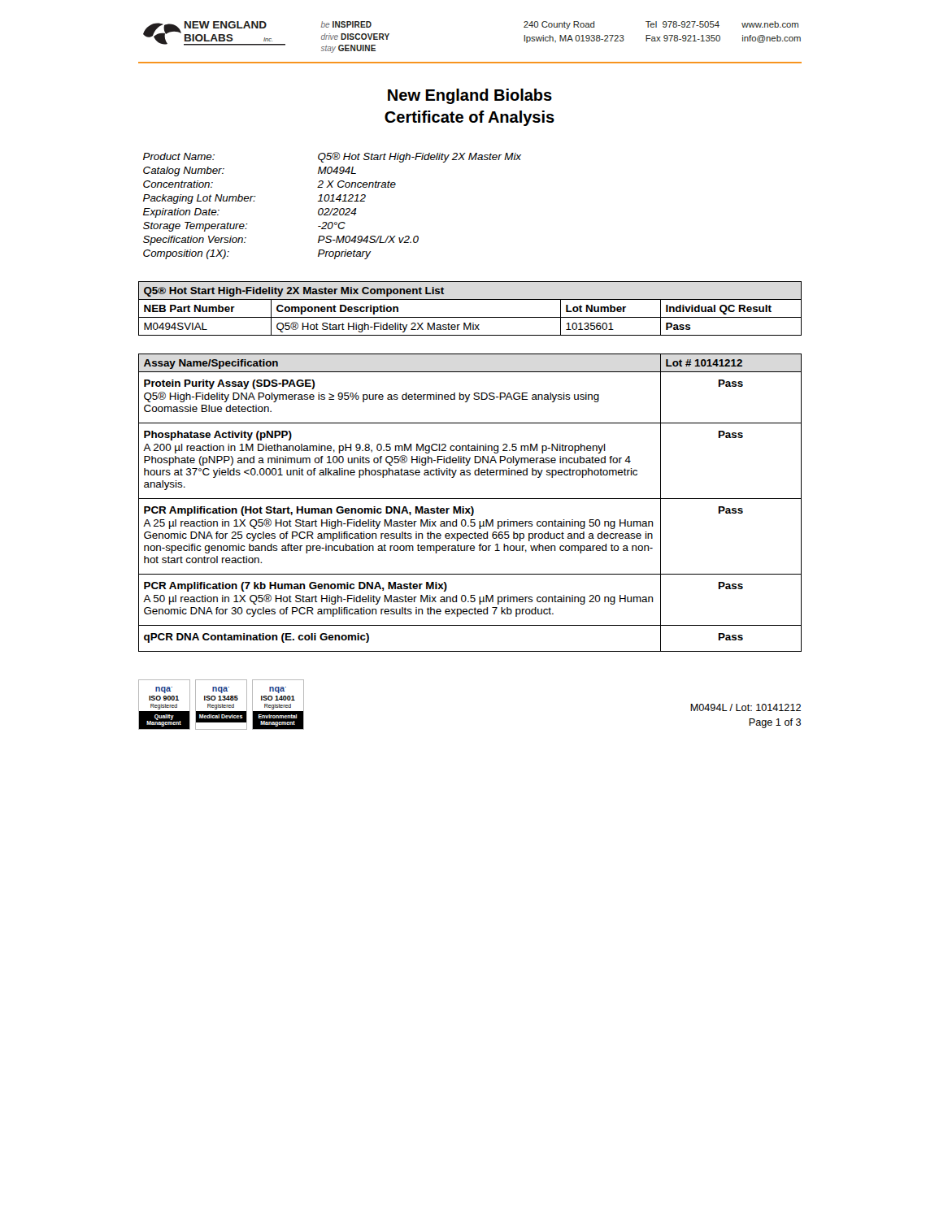NEW ENGLAND BIOLABS Inc.
be INSPIRED
drive DISCOVERY
stay GENUINE
240 County Road
Ipswich, MA 01938-2723
Tel 978-927-5054
Fax 978-921-1350
www.neb.com
info@neb.com
New England Biolabs Certificate of Analysis
| Product Name: | Q5® Hot Start High-Fidelity 2X Master Mix |
| Catalog Number: | M0494L |
| Concentration: | 2 X Concentrate |
| Packaging Lot Number: | 10141212 |
| Expiration Date: | 02/2024 |
| Storage Temperature: | -20°C |
| Specification Version: | PS-M0494S/L/X v2.0 |
| Composition (1X): | Proprietary |
| Q5® Hot Start High-Fidelity 2X Master Mix Component List |
| NEB Part Number | Component Description | Lot Number | Individual QC Result |
| M0494SVIAL | Q5® Hot Start High-Fidelity 2X Master Mix | 10135601 | Pass |
| Assay Name/Specification | Lot # 10141212 |
| --- | --- |
| Protein Purity Assay (SDS-PAGE) Q5® High-Fidelity DNA Polymerase is ≥ 95% pure as determined by SDS-PAGE analysis using Coomassie Blue detection. | Pass |
| Phosphatase Activity (pNPP) A 200 µl reaction in 1M Diethanolamine, pH 9.8, 0.5 mM MgCl2 containing 2.5 mM p-Nitrophenyl Phosphate (pNPP) and a minimum of 100 units of Q5® High-Fidelity DNA Polymerase incubated for 4 hours at 37°C yields <0.0001 unit of alkaline phosphatase activity as determined by spectrophotometric analysis. | Pass |
| PCR Amplification (Hot Start, Human Genomic DNA, Master Mix) A 25 µl reaction in 1X Q5® Hot Start High-Fidelity Master Mix and 0.5 µM primers containing 50 ng Human Genomic DNA for 25 cycles of PCR amplification results in the expected 665 bp product and a decrease in non-specific genomic bands after pre-incubation at room temperature for 1 hour, when compared to a non-hot start control reaction. | Pass |
| PCR Amplification (7 kb Human Genomic DNA, Master Mix) A 50 µl reaction in 1X Q5® Hot Start High-Fidelity Master Mix and 0.5 µM primers containing 20 ng Human Genomic DNA for 30 cycles of PCR amplification results in the expected 7 kb product. | Pass |
| qPCR DNA Contamination (E. coli Genomic) | Pass |
nqa.
ISO 9001
Registered
Quality
Management
nqa.
ISO 13485
Registered
Medical Devices
nqa.
ISO 14001
Registered
Environmental
Management
M0494L / Lot: 10141212
Page 1 of 3